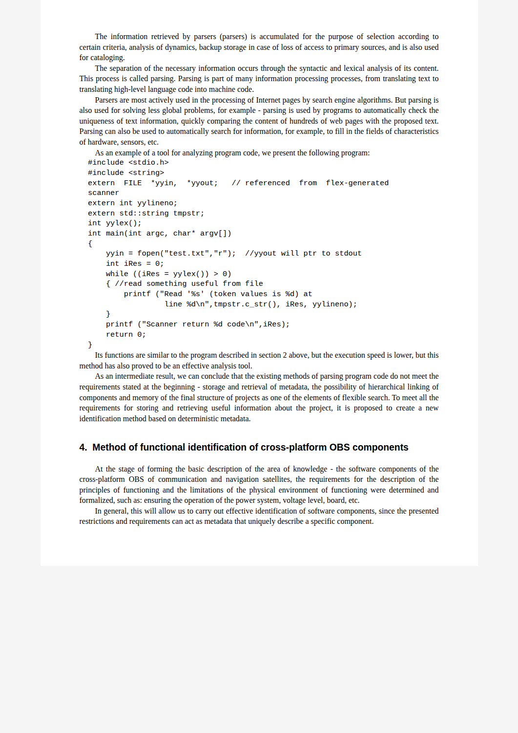The information retrieved by parsers (parsers) is accumulated for the purpose of selection according to certain criteria, analysis of dynamics, backup storage in case of loss of access to primary sources, and is also used for cataloging.
The separation of the necessary information occurs through the syntactic and lexical analysis of its content. This process is called parsing. Parsing is part of many information processing processes, from translating text to translating high-level language code into machine code.
Parsers are most actively used in the processing of Internet pages by search engine algorithms. But parsing is also used for solving less global problems, for example - parsing is used by programs to automatically check the uniqueness of text information, quickly comparing the content of hundreds of web pages with the proposed text. Parsing can also be used to automatically search for information, for example, to fill in the fields of characteristics of hardware, sensors, etc.
As an example of a tool for analyzing program code, we present the following program:
#include <stdio.h>
#include <string>
extern  FILE  *yyin,  *yyout;   // referenced  from  flex-generated
scanner
extern int yylineno;
extern std::string tmpstr;
int yylex();
int main(int argc, char* argv[])
{
    yyin = fopen("test.txt","r");  //yyout will ptr to stdout
    int iRes = 0;
    while ((iRes = yylex()) > 0)
    { //read something useful from file
        printf ("Read '%s' (token values is %d) at
                 line %d\n",tmpstr.c_str(), iRes, yylineno);
    }
    printf ("Scanner return %d code\n",iRes);
    return 0;
}
Its functions are similar to the program described in section 2 above, but the execution speed is lower, but this method has also proved to be an effective analysis tool.
As an intermediate result, we can conclude that the existing methods of parsing program code do not meet the requirements stated at the beginning - storage and retrieval of metadata, the possibility of hierarchical linking of components and memory of the final structure of projects as one of the elements of flexible search. To meet all the requirements for storing and retrieving useful information about the project, it is proposed to create a new identification method based on deterministic metadata.
4. Method of functional identification of cross-platform OBS components
At the stage of forming the basic description of the area of knowledge - the software components of the cross-platform OBS of communication and navigation satellites, the requirements for the description of the principles of functioning and the limitations of the physical environment of functioning were determined and formalized, such as: ensuring the operation of the power system, voltage level, board, etc.
In general, this will allow us to carry out effective identification of software components, since the presented restrictions and requirements can act as metadata that uniquely describe a specific component.